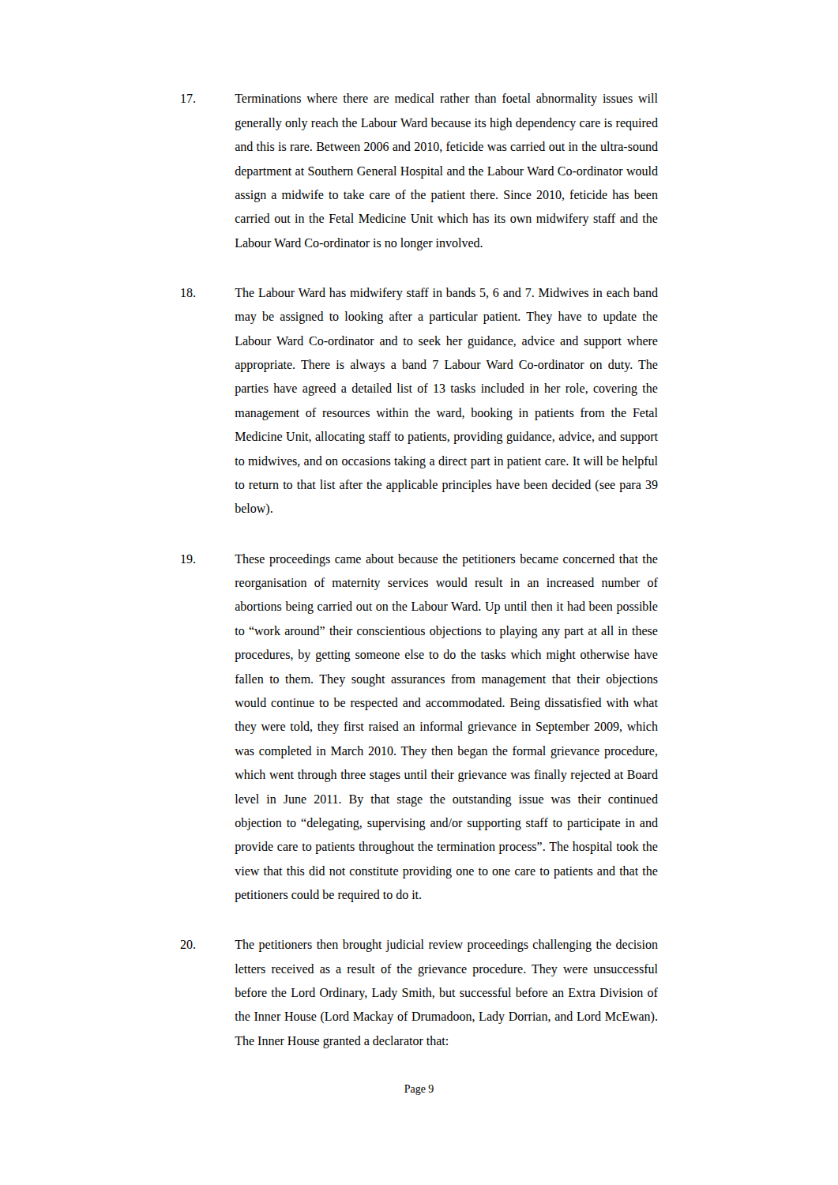17. Terminations where there are medical rather than foetal abnormality issues will generally only reach the Labour Ward because its high dependency care is required and this is rare. Between 2006 and 2010, feticide was carried out in the ultra-sound department at Southern General Hospital and the Labour Ward Co-ordinator would assign a midwife to take care of the patient there. Since 2010, feticide has been carried out in the Fetal Medicine Unit which has its own midwifery staff and the Labour Ward Co-ordinator is no longer involved.
18. The Labour Ward has midwifery staff in bands 5, 6 and 7. Midwives in each band may be assigned to looking after a particular patient. They have to update the Labour Ward Co-ordinator and to seek her guidance, advice and support where appropriate. There is always a band 7 Labour Ward Co-ordinator on duty. The parties have agreed a detailed list of 13 tasks included in her role, covering the management of resources within the ward, booking in patients from the Fetal Medicine Unit, allocating staff to patients, providing guidance, advice, and support to midwives, and on occasions taking a direct part in patient care. It will be helpful to return to that list after the applicable principles have been decided (see para 39 below).
19. These proceedings came about because the petitioners became concerned that the reorganisation of maternity services would result in an increased number of abortions being carried out on the Labour Ward. Up until then it had been possible to “work around” their conscientious objections to playing any part at all in these procedures, by getting someone else to do the tasks which might otherwise have fallen to them. They sought assurances from management that their objections would continue to be respected and accommodated. Being dissatisfied with what they were told, they first raised an informal grievance in September 2009, which was completed in March 2010. They then began the formal grievance procedure, which went through three stages until their grievance was finally rejected at Board level in June 2011. By that stage the outstanding issue was their continued objection to “delegating, supervising and/or supporting staff to participate in and provide care to patients throughout the termination process”. The hospital took the view that this did not constitute providing one to one care to patients and that the petitioners could be required to do it.
20. The petitioners then brought judicial review proceedings challenging the decision letters received as a result of the grievance procedure. They were unsuccessful before the Lord Ordinary, Lady Smith, but successful before an Extra Division of the Inner House (Lord Mackay of Drumadoon, Lady Dorrian, and Lord McEwan). The Inner House granted a declarator that:
Page 9